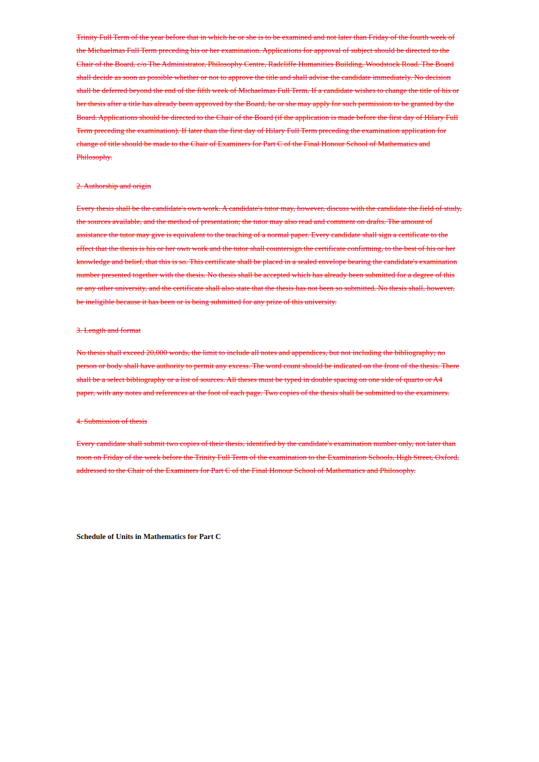Trinity Full Term of the year before that in which he or she is to be examined and not later than Friday of the fourth week of the Michaelmas Full Term preceding his or her examination. Applications for approval of subject should be directed to the Chair of the Board, c/o The Administrator, Philosophy Centre, Radcliffe Humanities Building, Woodstock Road. The Board shall decide as soon as possible whether or not to approve the title and shall advise the candidate immediately. No decision shall be deferred beyond the end of the fifth week of Michaelmas Full Term. If a candidate wishes to change the title of his or her thesis after a title has already been approved by the Board, he or she may apply for such permission to be granted by the Board. Applications should be directed to the Chair of the Board (if the application is made before the first day of Hilary Full Term preceding the examination). If later than the first day of Hilary Full Term preceding the examination application for change of title should be made to the Chair of Examiners for Part C of the Final Honour School of Mathematics and Philosophy.
2. Authorship and origin
Every thesis shall be the candidate's own work. A candidate's tutor may, however, discuss with the candidate the field of study, the sources available, and the method of presentation; the tutor may also read and comment on drafts. The amount of assistance the tutor may give is equivalent to the teaching of a normal paper. Every candidate shall sign a certificate to the effect that the thesis is his or her own work and the tutor shall countersign the certificate confirming, to the best of his or her knowledge and belief, that this is so. This certificate shall be placed in a sealed envelope bearing the candidate's examination number presented together with the thesis. No thesis shall be accepted which has already been submitted for a degree of this or any other university, and the certificate shall also state that the thesis has not been so submitted. No thesis shall, however, be ineligible because it has been or is being submitted for any prize of this university.
3. Length and format
No thesis shall exceed 20,000 words, the limit to include all notes and appendices, but not including the bibliography; no person or body shall have authority to permit any excess. The word count should be indicated on the front of the thesis. There shall be a select bibliography or a list of sources. All theses must be typed in double spacing on one side of quarto or A4 paper, with any notes and references at the foot of each page. Two copies of the thesis shall be submitted to the examiners.
4. Submission of thesis
Every candidate shall submit two copies of their thesis, identified by the candidate's examination number only, not later than noon on Friday of the week before the Trinity Full Term of the examination to the Examination Schools, High Street, Oxford, addressed to the Chair of the Examiners for Part C of the Final Honour School of Mathematics and Philosophy.
Schedule of Units in Mathematics for Part C